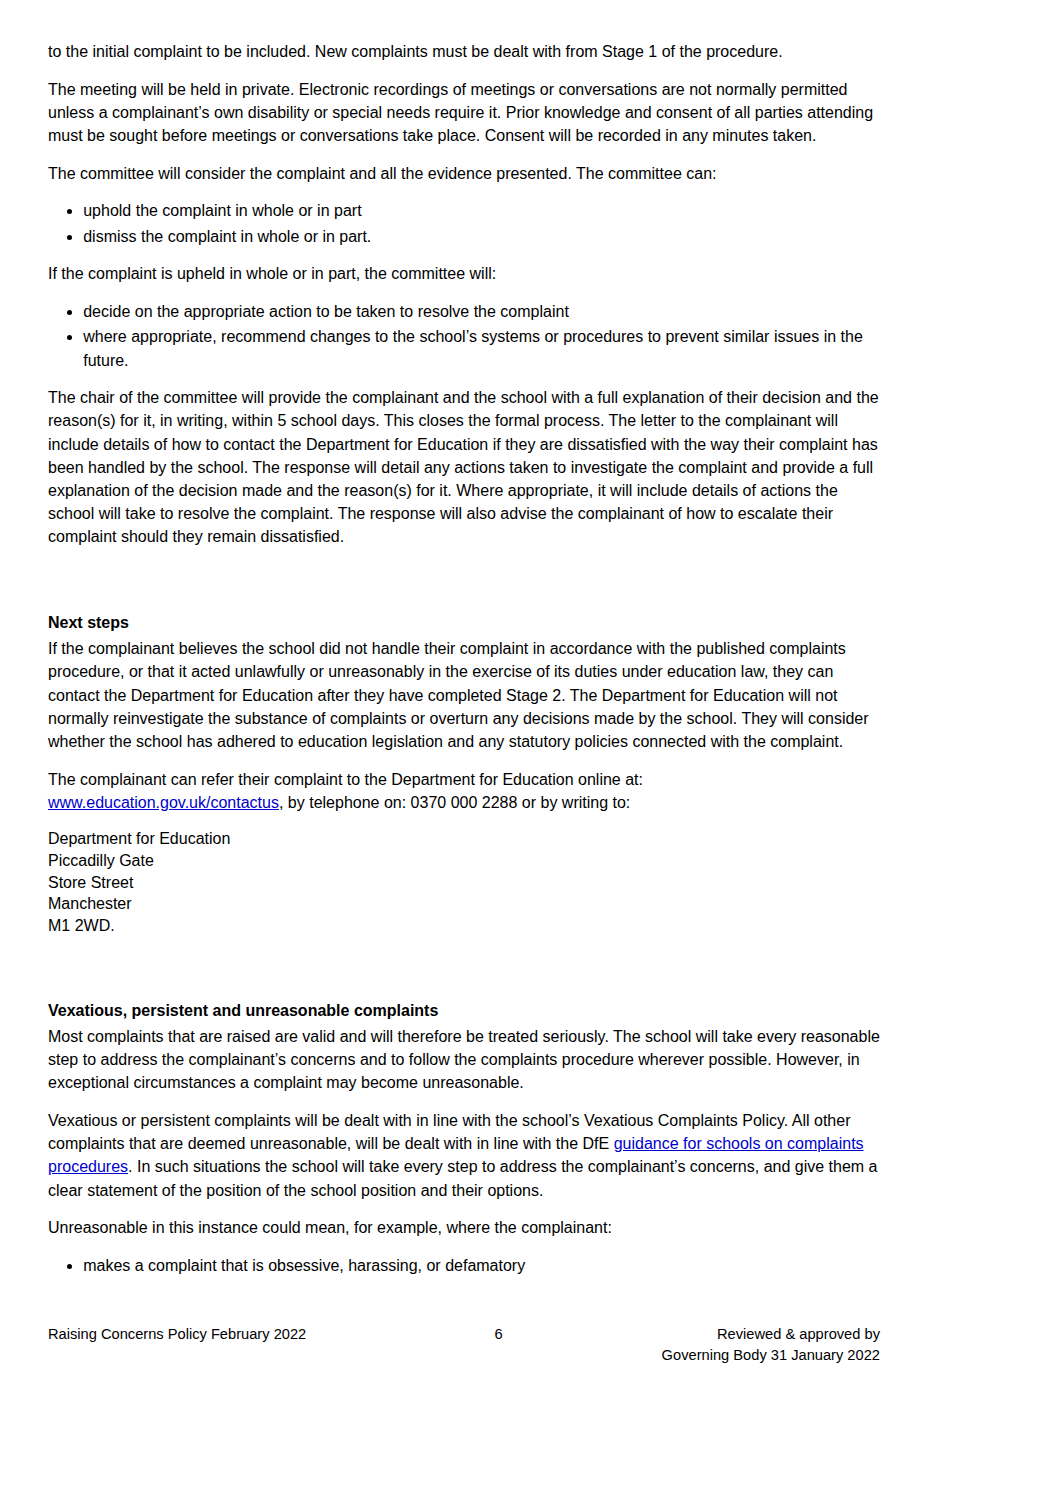to the initial complaint to be included. New complaints must be dealt with from Stage 1 of the procedure.
The meeting will be held in private. Electronic recordings of meetings or conversations are not normally permitted unless a complainant’s own disability or special needs require it. Prior knowledge and consent of all parties attending must be sought before meetings or conversations take place. Consent will be recorded in any minutes taken.
The committee will consider the complaint and all the evidence presented. The committee can:
uphold the complaint in whole or in part
dismiss the complaint in whole or in part.
If the complaint is upheld in whole or in part, the committee will:
decide on the appropriate action to be taken to resolve the complaint
where appropriate, recommend changes to the school’s systems or procedures to prevent similar issues in the future.
The chair of the committee will provide the complainant and the school with a full explanation of their decision and the reason(s) for it, in writing, within 5 school days. This closes the formal process. The letter to the complainant will include details of how to contact the Department for Education if they are dissatisfied with the way their complaint has been handled by the school. The response will detail any actions taken to investigate the complaint and provide a full explanation of the decision made and the reason(s) for it. Where appropriate, it will include details of actions the school will take to resolve the complaint. The response will also advise the complainant of how to escalate their complaint should they remain dissatisfied.
Next steps
If the complainant believes the school did not handle their complaint in accordance with the published complaints procedure, or that it acted unlawfully or unreasonably in the exercise of its duties under education law, they can contact the Department for Education after they have completed Stage 2. The Department for Education will not normally reinvestigate the substance of complaints or overturn any decisions made by the school. They will consider whether the school has adhered to education legislation and any statutory policies connected with the complaint.
The complainant can refer their complaint to the Department for Education online at: www.education.gov.uk/contactus, by telephone on: 0370 000 2288 or by writing to:
Department for Education
Piccadilly Gate
Store Street
Manchester
M1 2WD.
Vexatious, persistent and unreasonable complaints
Most complaints that are raised are valid and will therefore be treated seriously. The school will take every reasonable step to address the complainant’s concerns and to follow the complaints procedure wherever possible. However, in exceptional circumstances a complaint may become unreasonable.
Vexatious or persistent complaints will be dealt with in line with the school’s Vexatious Complaints Policy. All other complaints that are deemed unreasonable, will be dealt with in line with the DfE guidance for schools on complaints procedures. In such situations the school will take every step to address the complainant’s concerns, and give them a clear statement of the position of the school position and their options.
Unreasonable in this instance could mean, for example, where the complainant:
makes a complaint that is obsessive, harassing, or defamatory
Raising Concerns Policy February 2022
6
Reviewed & approved by
Governing Body 31 January 2022